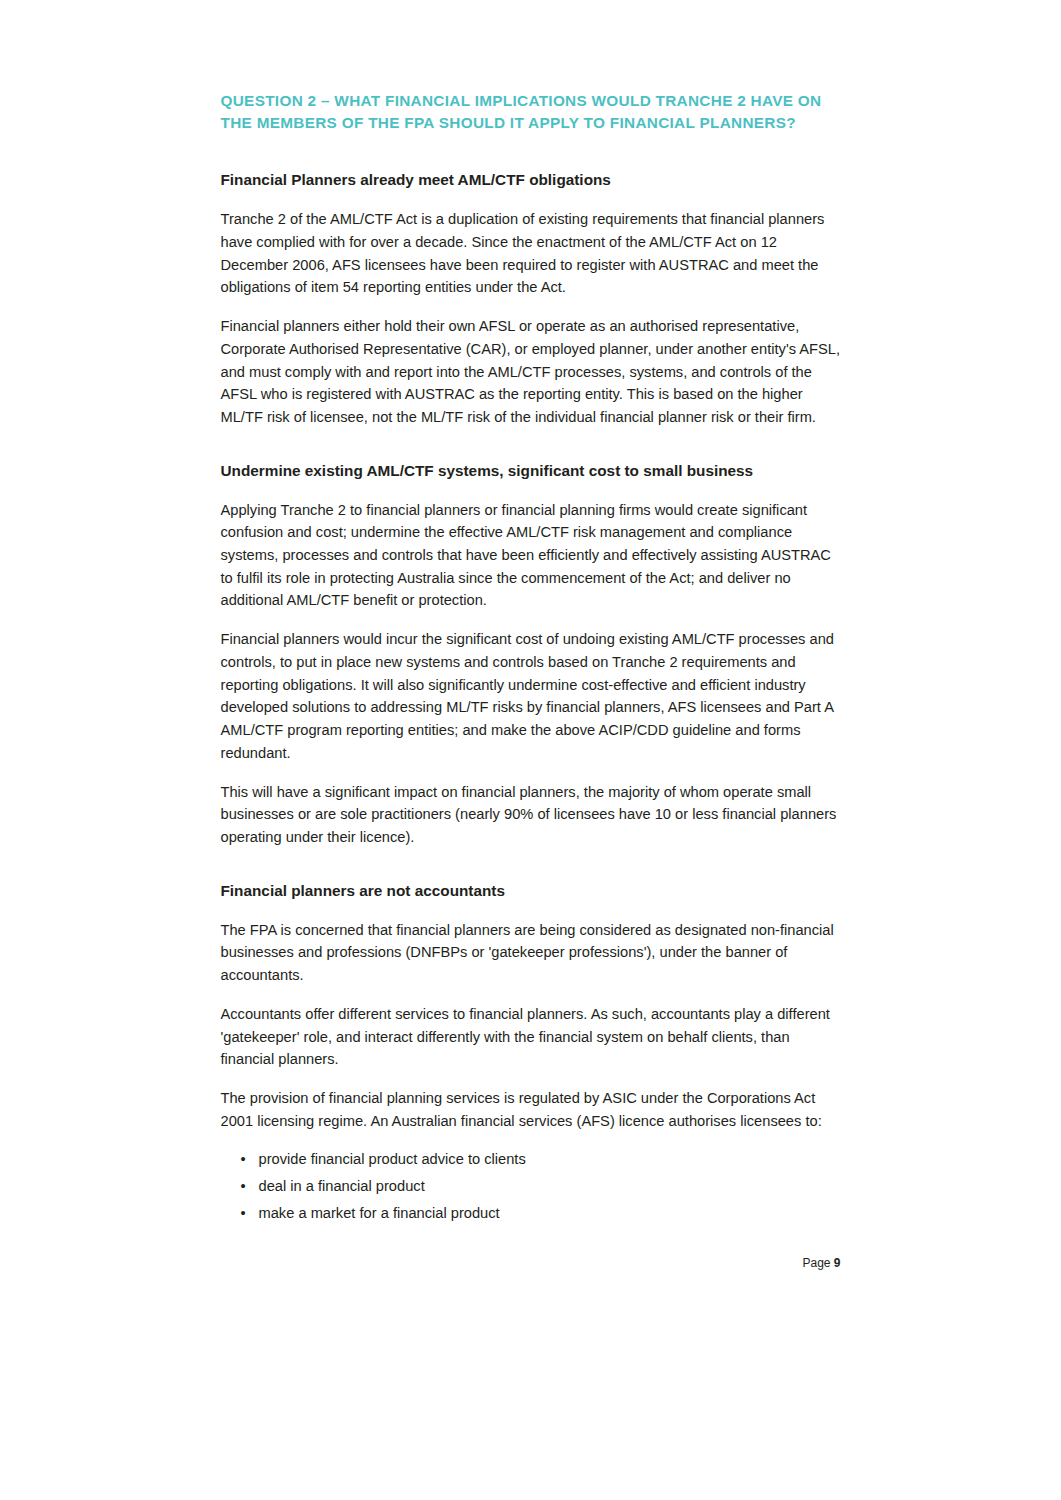Question 2 – What financial implications would Tranche 2 have on the members of the FPA should it apply to financial planners?
Financial Planners already meet AML/CTF obligations
Tranche 2 of the AML/CTF Act is a duplication of existing requirements that financial planners have complied with for over a decade. Since the enactment of the AML/CTF Act on 12 December 2006, AFS licensees have been required to register with AUSTRAC and meet the obligations of item 54 reporting entities under the Act.
Financial planners either hold their own AFSL or operate as an authorised representative, Corporate Authorised Representative (CAR), or employed planner, under another entity's AFSL, and must comply with and report into the AML/CTF processes, systems, and controls of the AFSL who is registered with AUSTRAC as the reporting entity. This is based on the higher ML/TF risk of licensee, not the ML/TF risk of the individual financial planner risk or their firm.
Undermine existing AML/CTF systems, significant cost to small business
Applying Tranche 2 to financial planners or financial planning firms would create significant confusion and cost; undermine the effective AML/CTF risk management and compliance systems, processes and controls that have been efficiently and effectively assisting AUSTRAC to fulfil its role in protecting Australia since the commencement of the Act; and deliver no additional AML/CTF benefit or protection.
Financial planners would incur the significant cost of undoing existing AML/CTF processes and controls, to put in place new systems and controls based on Tranche 2 requirements and reporting obligations. It will also significantly undermine cost-effective and efficient industry developed solutions to addressing ML/TF risks by financial planners, AFS licensees and Part A AML/CTF program reporting entities; and make the above ACIP/CDD guideline and forms redundant.
This will have a significant impact on financial planners, the majority of whom operate small businesses or are sole practitioners (nearly 90% of licensees have 10 or less financial planners operating under their licence).
Financial planners are not accountants
The FPA is concerned that financial planners are being considered as designated non-financial businesses and professions (DNFBPs or 'gatekeeper professions'), under the banner of accountants.
Accountants offer different services to financial planners. As such, accountants play a different 'gatekeeper' role, and interact differently with the financial system on behalf clients, than financial planners.
The provision of financial planning services is regulated by ASIC under the Corporations Act 2001 licensing regime. An Australian financial services (AFS) licence authorises licensees to:
provide financial product advice to clients
deal in a financial product
make a market for a financial product
Page 9